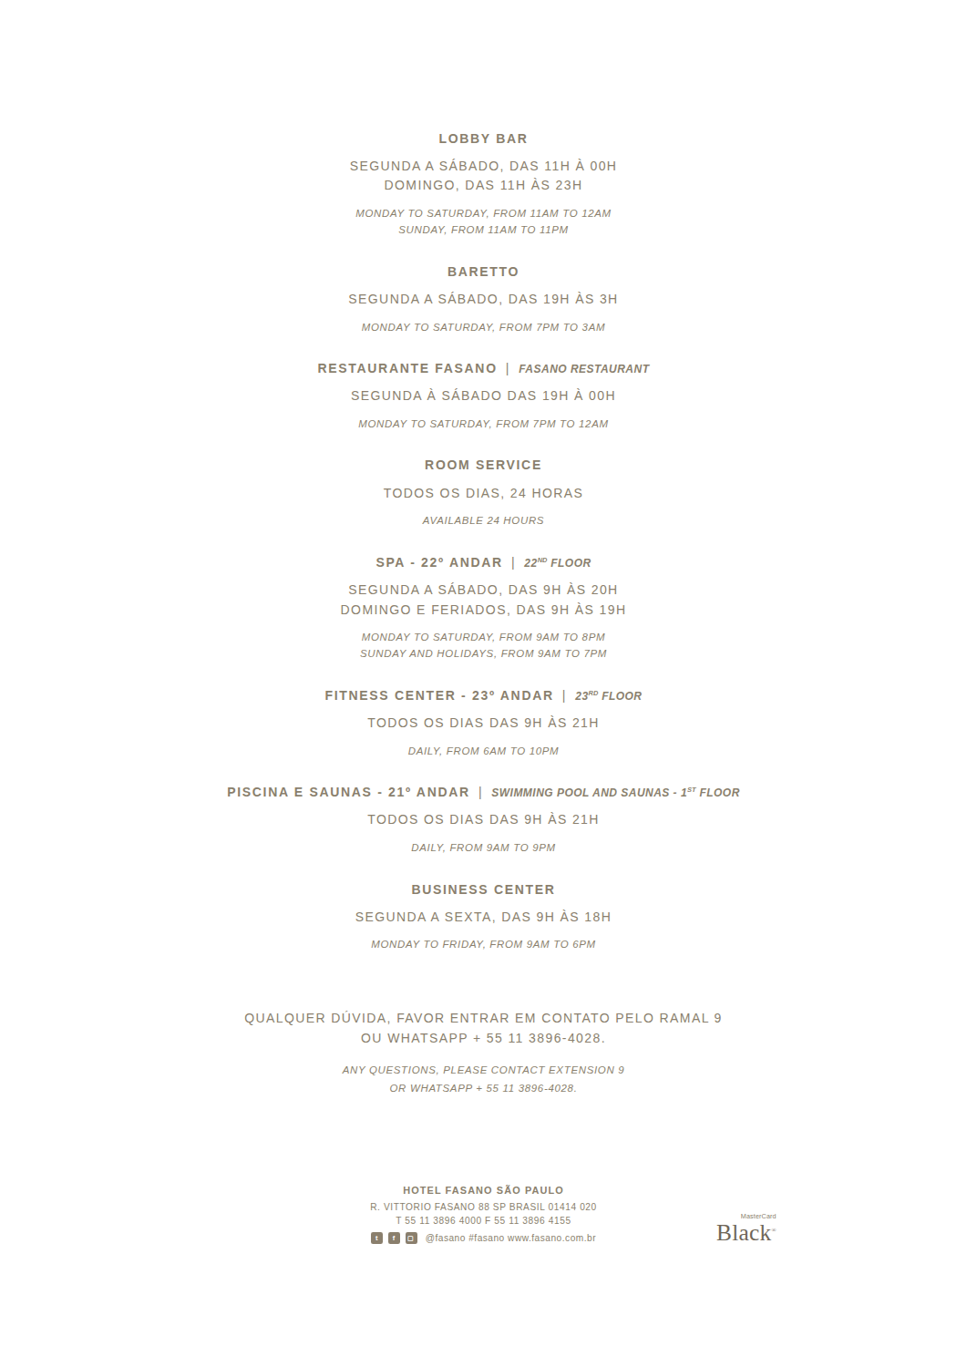Lobby Bar
Segunda a sábado, das 11h à 00h
Domingo, das 11h às 23h
Monday to Saturday, from 11am to 12am
Sunday, from 11am to 11pm
Baretto
Segunda a sábado, das 19h às 3h
Monday to Saturday, from 7pm to 3am
Restaurante Fasano | Fasano Restaurant
Segunda à sábado das 19h à 00h
Monday to Saturday, from 7pm to 12am
Room Service
Todos os dias, 24 horas
Available 24 hours
Spa - 22º andar | 22nd Floor
Segunda a sábado, das 9h às 20h
Domingo e feriados, das 9h às 19h
Monday to Saturday, from 9am to 8pm
Sunday and holidays, from 9am to 7pm
Fitness Center - 23º andar | 23rd Floor
Todos os dias das 9h às 21h
Daily, from 6am to 10pm
Piscina e Saunas - 21º andar | Swimming Pool and Saunas - 1st Floor
Todos os dias das 9h às 21h
Daily, from 9am to 9pm
Business Center
Segunda a sexta, das 9h às 18h
Monday to Friday, from 9am to 6pm
Qualquer dúvida, favor entrar em contato pelo ramal 9
ou WhatsApp + 55 11 3896-4028.
Any questions, please contact extension 9
or WhatsApp + 55 11 3896-4028.
Hotel Fasano São Paulo
R. Vittorio Fasano 88 SP Brasil 01414 020
T 55 11 3896 4000 F 55 11 3896 4155
t f ▢ @fasano #fasano www.fasano.com.br
MasterCard
Black®